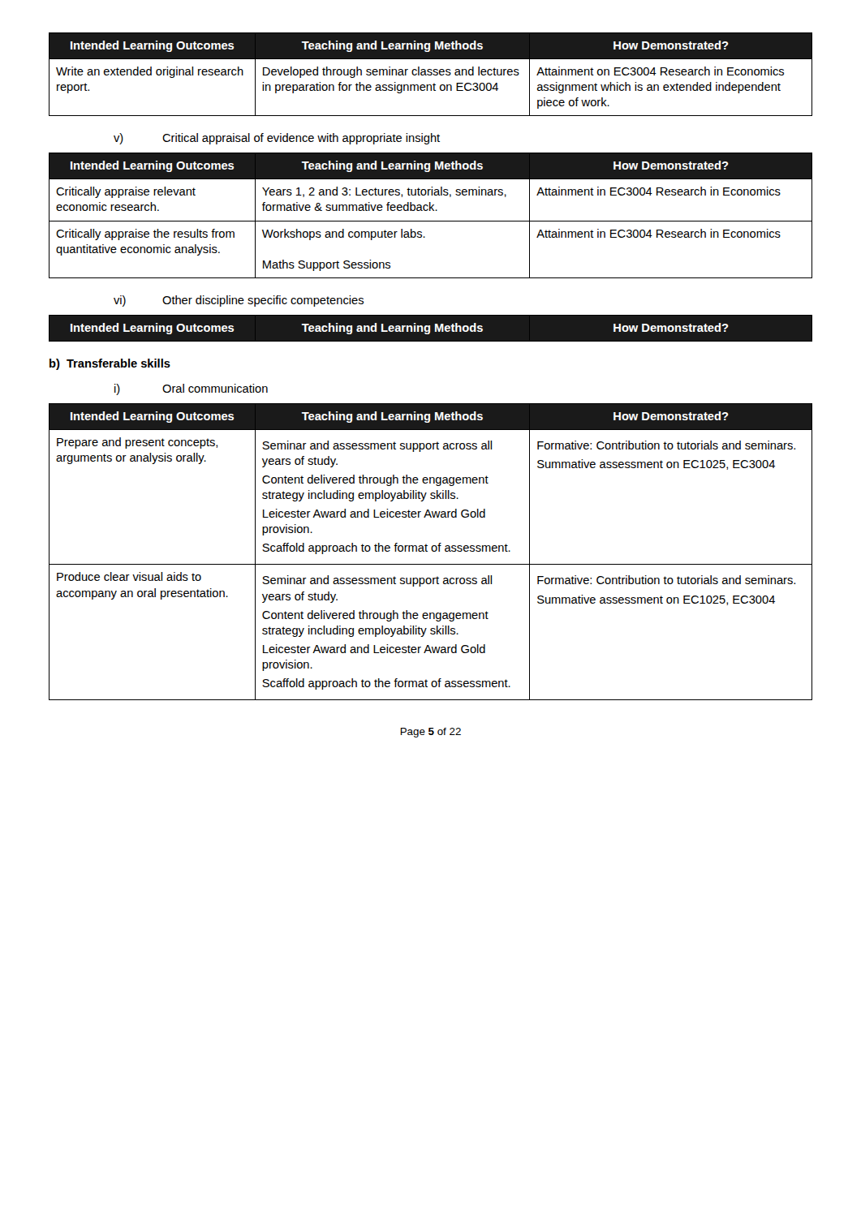| Intended Learning Outcomes | Teaching and Learning Methods | How Demonstrated? |
| --- | --- | --- |
| Write an extended original research report. | Developed through seminar classes and lectures in preparation for the assignment on EC3004 | Attainment on EC3004 Research in Economics assignment which is an extended independent piece of work. |
v) Critical appraisal of evidence with appropriate insight
| Intended Learning Outcomes | Teaching and Learning Methods | How Demonstrated? |
| --- | --- | --- |
| Critically appraise relevant economic research. | Years 1, 2 and 3: Lectures, tutorials, seminars, formative & summative feedback. | Attainment in EC3004 Research in Economics |
| Critically appraise the results from quantitative economic analysis. | Workshops and computer labs. Maths Support Sessions | Attainment in EC3004 Research in Economics |
vi) Other discipline specific competencies
| Intended Learning Outcomes | Teaching and Learning Methods | How Demonstrated? |
| --- | --- | --- |
b) Transferable skills
i) Oral communication
| Intended Learning Outcomes | Teaching and Learning Methods | How Demonstrated? |
| --- | --- | --- |
| Prepare and present concepts, arguments or analysis orally. | Seminar and assessment support across all years of study. Content delivered through the engagement strategy including employability skills. Leicester Award and Leicester Award Gold provision. Scaffold approach to the format of assessment. | Formative: Contribution to tutorials and seminars. Summative assessment on EC1025, EC3004 |
| Produce clear visual aids to accompany an oral presentation. | Seminar and assessment support across all years of study. Content delivered through the engagement strategy including employability skills. Leicester Award and Leicester Award Gold provision. Scaffold approach to the format of assessment. | Formative: Contribution to tutorials and seminars. Summative assessment on EC1025, EC3004 |
Page 5 of 22